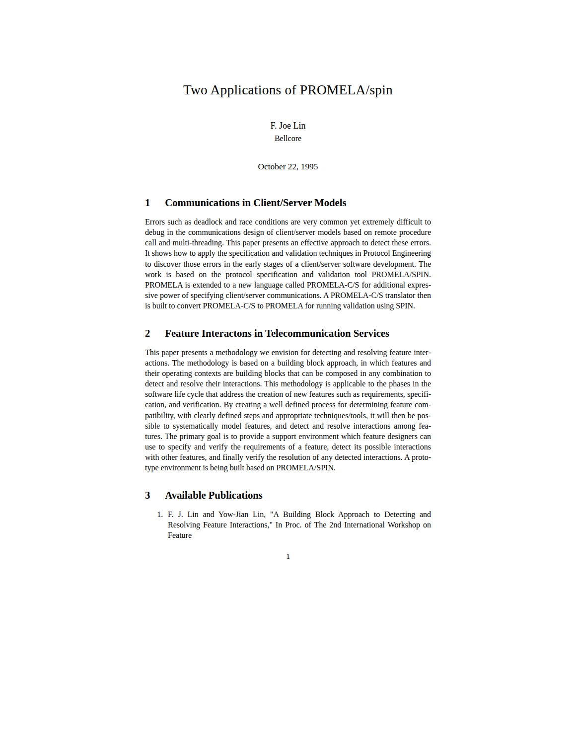Two Applications of PROMELA/spin
F. Joe Lin
Bellcore
October 22, 1995
1 Communications in Client/Server Models
Errors such as deadlock and race conditions are very common yet extremely difficult to debug in the communications design of client/server models based on remote procedure call and multi-threading. This paper presents an effective approach to detect these errors. It shows how to apply the specification and validation techniques in Protocol Engineering to discover those errors in the early stages of a client/server software development. The work is based on the protocol specification and validation tool PROMELA/SPIN. PROMELA is extended to a new language called PROMELA-C/S for additional expressive power of specifying client/server communications. A PROMELA-C/S translator then is built to convert PROMELA-C/S to PROMELA for running validation using SPIN.
2 Feature Interactons in Telecommunication Services
This paper presents a methodology we envision for detecting and resolving feature interactions. The methodology is based on a building block approach, in which features and their operating contexts are building blocks that can be composed in any combination to detect and resolve their interactions. This methodology is applicable to the phases in the software life cycle that address the creation of new features such as requirements, specification, and verification. By creating a well defined process for determining feature compatibility, with clearly defined steps and appropriate techniques/tools, it will then be possible to systematically model features, and detect and resolve interactions among features. The primary goal is to provide a support environment which feature designers can use to specify and verify the requirements of a feature, detect its possible interactions with other features, and finally verify the resolution of any detected interactions. A prototype environment is being built based on PROMELA/SPIN.
3 Available Publications
F. J. Lin and Yow-Jian Lin, "A Building Block Approach to Detecting and Resolving Feature Interactions," In Proc. of The 2nd International Workshop on Feature
1